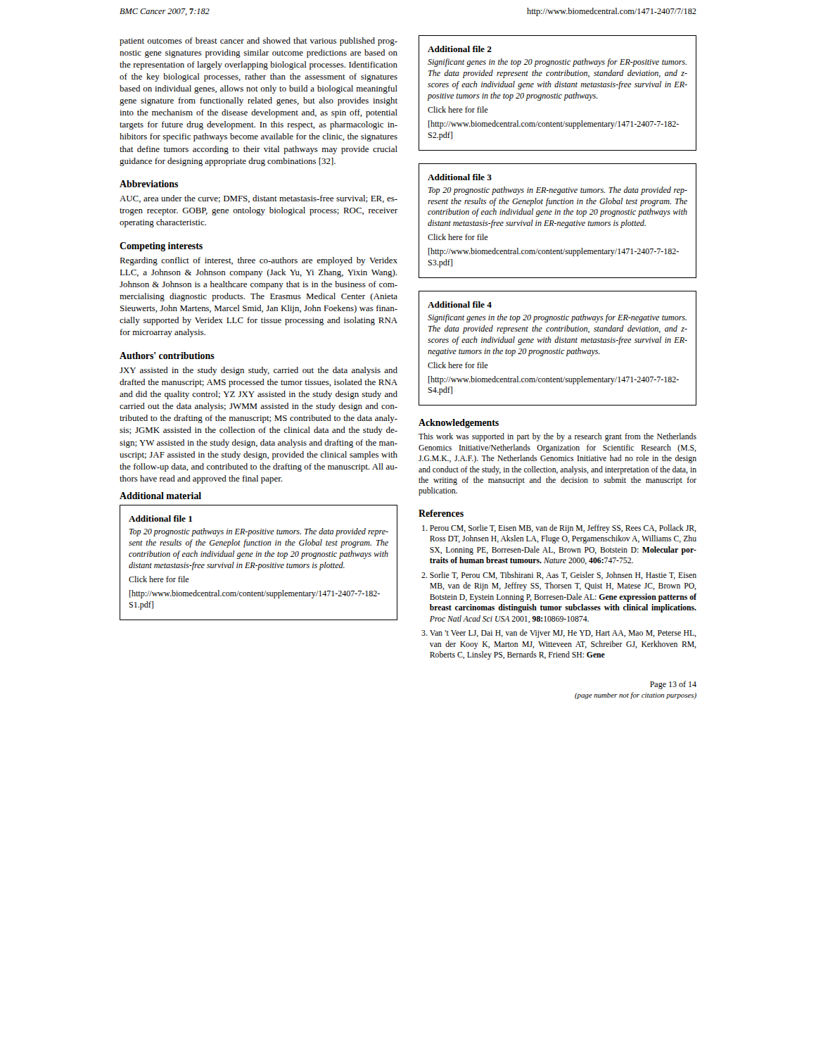BMC Cancer 2007, 7:182
http://www.biomedcentral.com/1471-2407/7/182
patient outcomes of breast cancer and showed that various published prognostic gene signatures providing similar outcome predictions are based on the representation of largely overlapping biological processes. Identification of the key biological processes, rather than the assessment of signatures based on individual genes, allows not only to build a biological meaningful gene signature from functionally related genes, but also provides insight into the mechanism of the disease development and, as spin off, potential targets for future drug development. In this respect, as pharmacologic inhibitors for specific pathways become available for the clinic, the signatures that define tumors according to their vital pathways may provide crucial guidance for designing appropriate drug combinations [32].
Abbreviations
AUC, area under the curve; DMFS, distant metastasis-free survival; ER, estrogen receptor. GOBP, gene ontology biological process; ROC, receiver operating characteristic.
Competing interests
Regarding conflict of interest, three co-authors are employed by Veridex LLC, a Johnson & Johnson company (Jack Yu, Yi Zhang, Yixin Wang). Johnson & Johnson is a healthcare company that is in the business of commercialising diagnostic products. The Erasmus Medical Center (Anieta Sieuwerts, John Martens, Marcel Smid, Jan Klijn, John Foekens) was financially supported by Veridex LLC for tissue processing and isolating RNA for microarray analysis.
Authors' contributions
JXY assisted in the study design study, carried out the data analysis and drafted the manuscript; AMS processed the tumor tissues, isolated the RNA and did the quality control; YZ JXY assisted in the study design study and carried out the data analysis; JWMM assisted in the study design and contributed to the drafting of the manuscript; MS contributed to the data analysis; JGMK assisted in the collection of the clinical data and the study design; YW assisted in the study design, data analysis and drafting of the manuscript; JAF assisted in the study design, provided the clinical samples with the follow-up data, and contributed to the drafting of the manuscript. All authors have read and approved the final paper.
Additional material
Additional file 1
Top 20 prognostic pathways in ER-positive tumors. The data provided represent the results of the Geneplot function in the Global test program. The contribution of each individual gene in the top 20 prognostic pathways with distant metastasis-free survival in ER-positive tumors is plotted.
Click here for file
[http://www.biomedcentral.com/content/supplementary/1471-2407-7-182-S1.pdf]
Additional file 2
Significant genes in the top 20 prognostic pathways for ER-positive tumors. The data provided represent the contribution, standard deviation, and z-scores of each individual gene with distant metastasis-free survival in ER-positive tumors in the top 20 prognostic pathways.
Click here for file
[http://www.biomedcentral.com/content/supplementary/1471-2407-7-182-S2.pdf]
Additional file 3
Top 20 prognostic pathways in ER-negative tumors. The data provided represent the results of the Geneplot function in the Global test program. The contribution of each individual gene in the top 20 prognostic pathways with distant metastasis-free survival in ER-negative tumors is plotted.
Click here for file
[http://www.biomedcentral.com/content/supplementary/1471-2407-7-182-S3.pdf]
Additional file 4
Significant genes in the top 20 prognostic pathways for ER-negative tumors. The data provided represent the contribution, standard deviation, and z-scores of each individual gene with distant metastasis-free survival in ER-negative tumors in the top 20 prognostic pathways.
Click here for file
[http://www.biomedcentral.com/content/supplementary/1471-2407-7-182-S4.pdf]
Acknowledgements
This work was supported in part by the by a research grant from the Netherlands Genomics Initiative/Netherlands Organization for Scientific Research (M.S, J.G.M.K., J.A.F.). The Netherlands Genomics Initiative had no role in the design and conduct of the study, in the collection, analysis, and interpretation of the data, in the writing of the mansucript and the decision to submit the manuscript for publication.
References
Perou CM, Sorlie T, Eisen MB, van de Rijn M, Jeffrey SS, Rees CA, Pollack JR, Ross DT, Johnsen H, Akslen LA, Fluge O, Pergamenschikov A, Williams C, Zhu SX, Lonning PE, Borresen-Dale AL, Brown PO, Botstein D: Molecular portraits of human breast tumours. Nature 2000, 406: 747-752.
Sorlie T, Perou CM, Tibshirani R, Aas T, Geisler S, Johnsen H, Hastie T, Eisen MB, van de Rijn M, Jeffrey SS, Thorsen T, Quist H, Matese JC, Brown PO, Botstein D, Eystein Lonning P, Borresen-Dale AL: Gene expression patterns of breast carcinomas distinguish tumor subclasses with clinical implications. Proc Natl Acad Sci USA 2001, 98: 10869-10874.
Van 't Veer LJ, Dai H, van de Vijver MJ, He YD, Hart AA, Mao M, Peterse HL, van der Kooy K, Marton MJ, Witteveen AT, Schreiber GJ, Kerkhoven RM, Roberts C, Linsley PS, Bernards R, Friend SH: Gene
Page 13 of 14
(page number not for citation purposes)